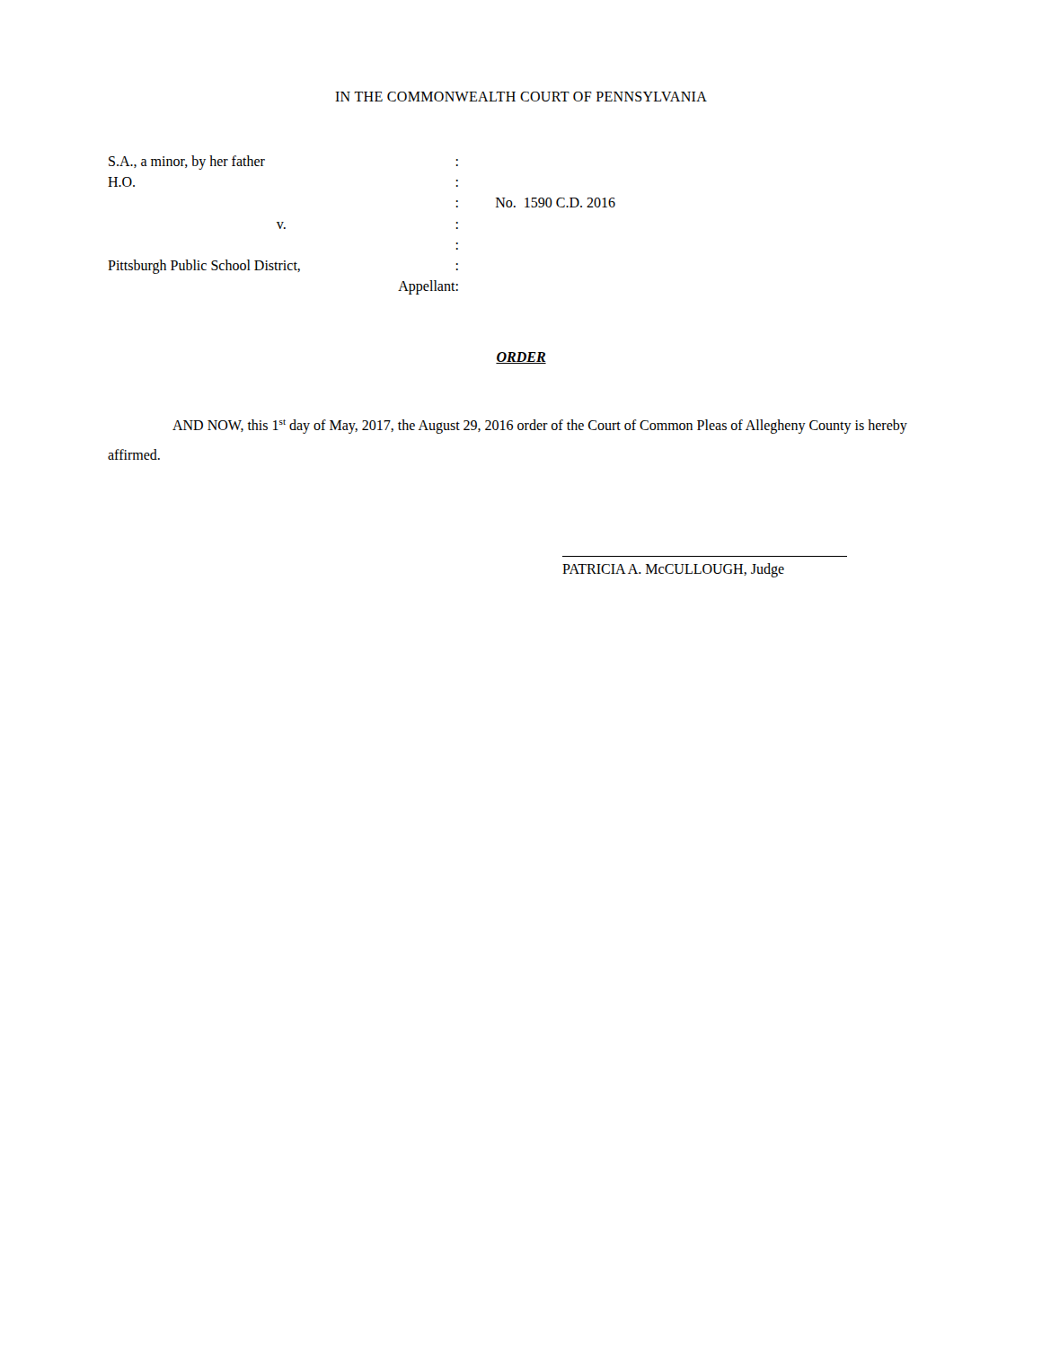IN THE COMMONWEALTH COURT OF PENNSYLVANIA
| S.A., a minor, by her father | : | |
| H.O. | : | |
| | : | No. 1590 C.D. 2016 |
| v. | : | |
| | : | |
| Pittsburgh Public School District, | : | |
| Appellant | : | |
ORDER
AND NOW, this 1st day of May, 2017, the August 29, 2016 order of the Court of Common Pleas of Allegheny County is hereby affirmed.
PATRICIA A. McCULLOUGH, Judge